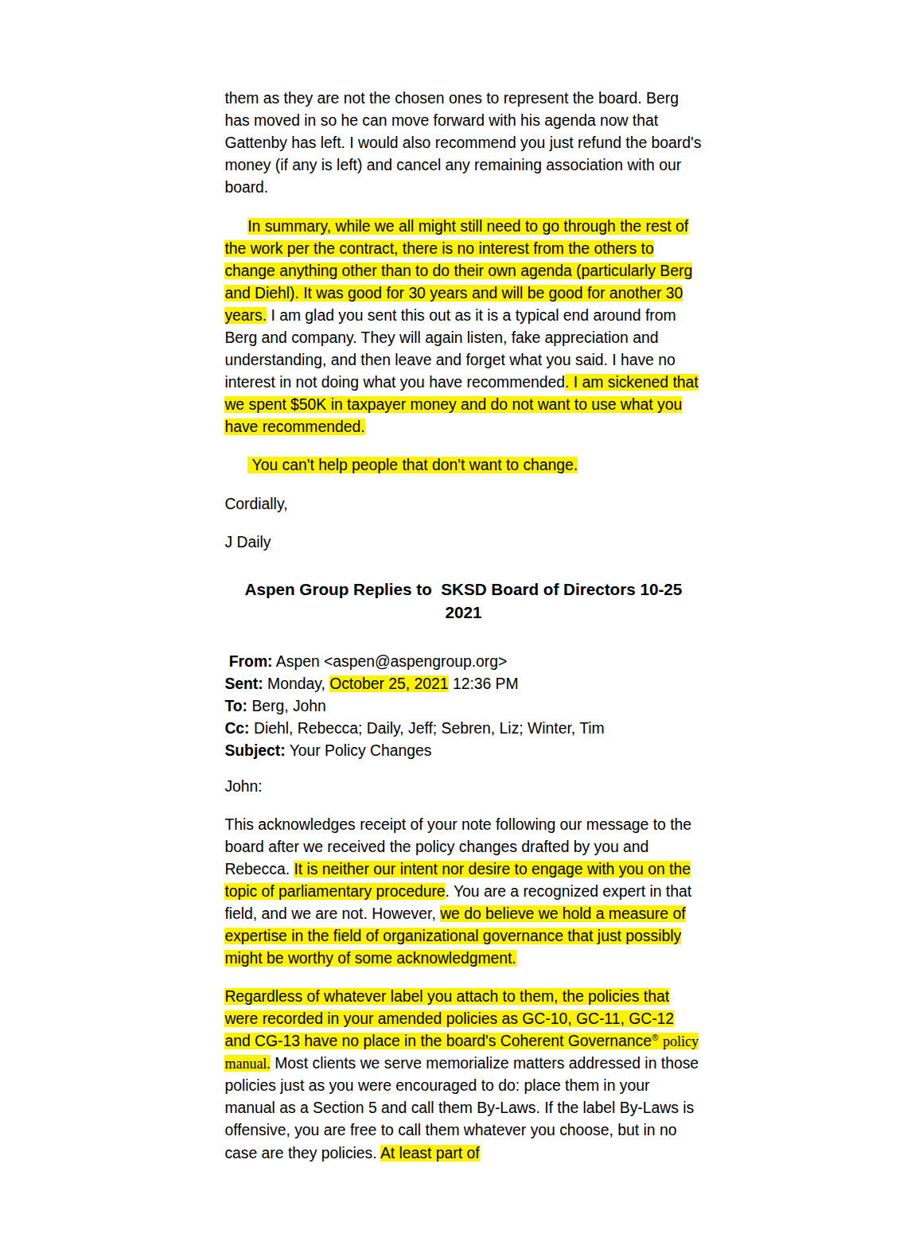them as they are not the chosen ones to represent the board. Berg has moved in so he can move forward with his agenda now that Gattenby has left. I would also recommend you just refund the board's money (if any is left) and cancel any remaining association with our board.
In summary, while we all might still need to go through the rest of the work per the contract, there is no interest from the others to change anything other than to do their own agenda (particularly Berg and Diehl). It was good for 30 years and will be good for another 30 years. I am glad you sent this out as it is a typical end around from Berg and company. They will again listen, fake appreciation and understanding, and then leave and forget what you said. I have no interest in not doing what you have recommended. I am sickened that we spent $50K in taxpayer money and do not want to use what you have recommended.
You can't help people that don't want to change.
Cordially,
J Daily
Aspen Group Replies to SKSD Board of Directors 10-25 2021
From: Aspen <aspen@aspengroup.org>
Sent: Monday, October 25, 2021 12:36 PM
To: Berg, John
Cc: Diehl, Rebecca; Daily, Jeff; Sebren, Liz; Winter, Tim
Subject: Your Policy Changes
John:
This acknowledges receipt of your note following our message to the board after we received the policy changes drafted by you and Rebecca. It is neither our intent nor desire to engage with you on the topic of parliamentary procedure. You are a recognized expert in that field, and we are not. However, we do believe we hold a measure of expertise in the field of organizational governance that just possibly might be worthy of some acknowledgment.
Regardless of whatever label you attach to them, the policies that were recorded in your amended policies as GC-10, GC-11, GC-12 and CG-13 have no place in the board's Coherent Governance® policy manual. Most clients we serve memorialize matters addressed in those policies just as you were encouraged to do: place them in your manual as a Section 5 and call them By-Laws. If the label By-Laws is offensive, you are free to call them whatever you choose, but in no case are they policies. At least part of